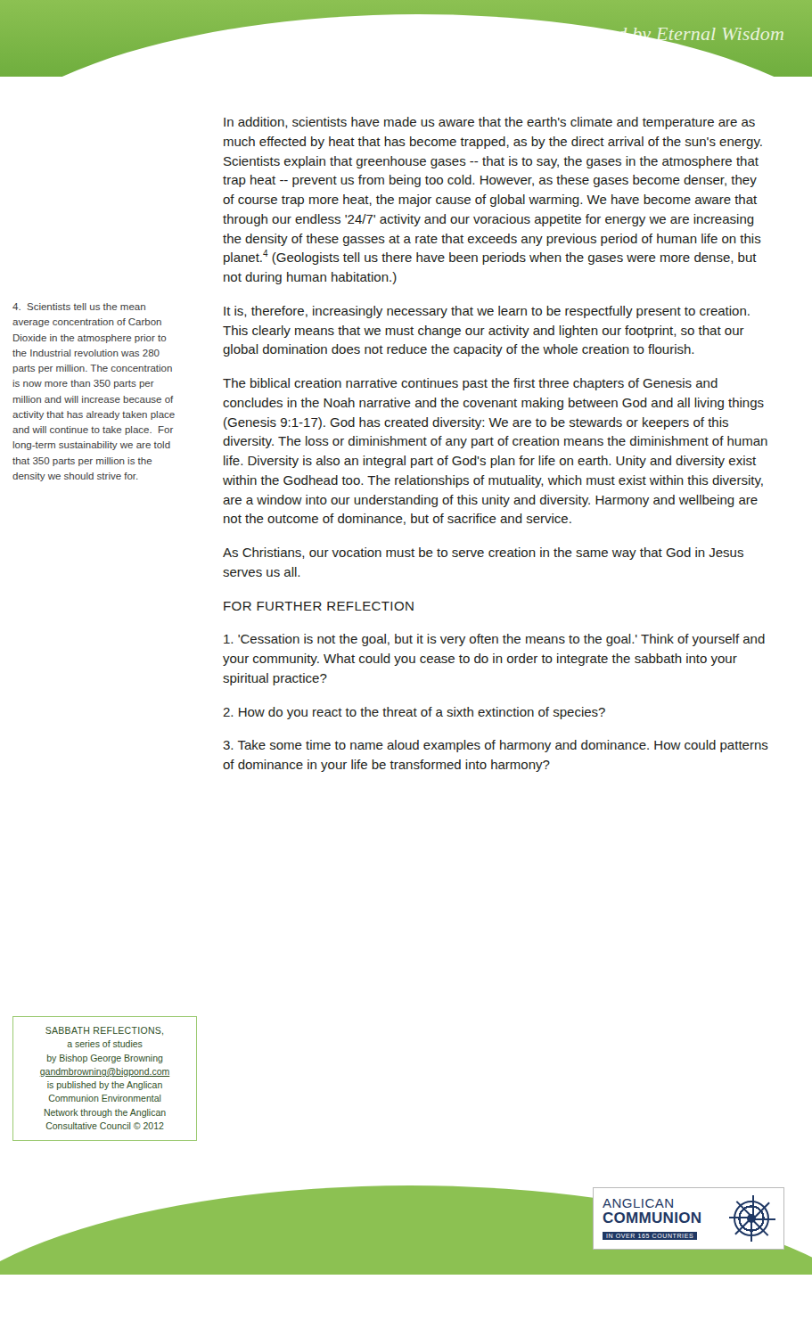Human Law (Economy) Shaped by Eternal Wisdom
4. Scientists tell us the mean average concentration of Carbon Dioxide in the atmosphere prior to the Industrial revolution was 280 parts per million. The concentration is now more than 350 parts per million and will increase because of activity that has already taken place and will continue to take place. For long-term sustainability we are told that 350 parts per million is the density we should strive for.
In addition, scientists have made us aware that the earth's climate and temperature are as much effected by heat that has become trapped, as by the direct arrival of the sun's energy. Scientists explain that greenhouse gases -- that is to say, the gases in the atmosphere that trap heat -- prevent us from being too cold. However, as these gases become denser, they of course trap more heat, the major cause of global warming. We have become aware that through our endless '24/7' activity and our voracious appetite for energy we are increasing the density of these gasses at a rate that exceeds any previous period of human life on this planet.4 (Geologists tell us there have been periods when the gases were more dense, but not during human habitation.)
It is, therefore, increasingly necessary that we learn to be respectfully present to creation. This clearly means that we must change our activity and lighten our footprint, so that our global domination does not reduce the capacity of the whole creation to flourish.
The biblical creation narrative continues past the first three chapters of Genesis and concludes in the Noah narrative and the covenant making between God and all living things (Genesis 9:1-17). God has created diversity: We are to be stewards or keepers of this diversity. The loss or diminishment of any part of creation means the diminishment of human life. Diversity is also an integral part of God's plan for life on earth. Unity and diversity exist within the Godhead too. The relationships of mutuality, which must exist within this diversity, are a window into our understanding of this unity and diversity. Harmony and wellbeing are not the outcome of dominance, but of sacrifice and service.
As Christians, our vocation must be to serve creation in the same way that God in Jesus serves us all.
FOR FURTHER REFLECTION
1. 'Cessation is not the goal, but it is very often the means to the goal.' Think of yourself and your community. What could you cease to do in order to integrate the sabbath into your spiritual practice?
2. How do you react to the threat of a sixth extinction of species?
3. Take some time to name aloud examples of harmony and dominance. How could patterns of dominance in your life be transformed into harmony?
SABBATH REFLECTIONS,
a series of studies
by Bishop George Browning
gandmbrowning@bigpond.com
is published by the Anglican
Communion Environmental
Network through the Anglican
Consultative Council © 2012
ANGLICAN
COMMUNION
IN OVER 165 COUNTRIES